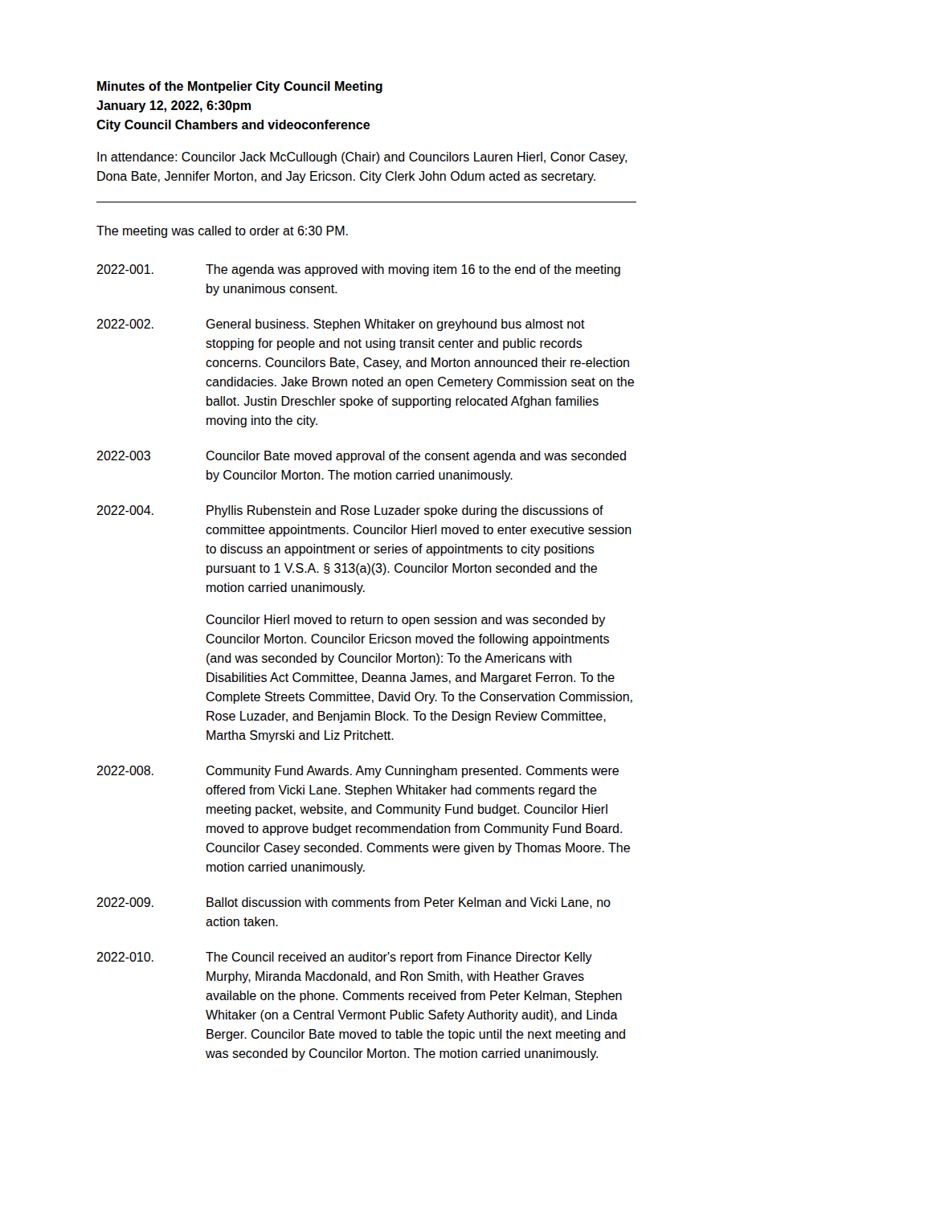Minutes of the Montpelier City Council Meeting
January 12, 2022, 6:30pm
City Council Chambers and videoconference
In attendance: Councilor Jack McCullough (Chair) and Councilors Lauren Hierl, Conor Casey, Dona Bate, Jennifer Morton, and Jay Ericson. City Clerk John Odum acted as secretary.
The meeting was called to order at 6:30 PM.
2022-001.
The agenda was approved with moving item 16 to the end of the meeting by unanimous consent.
2022-002.
General business. Stephen Whitaker on greyhound bus almost not stopping for people and not using transit center and public records concerns. Councilors Bate, Casey, and Morton announced their re-election candidacies. Jake Brown noted an open Cemetery Commission seat on the ballot. Justin Dreschler spoke of supporting relocated Afghan families moving into the city.
2022-003
Councilor Bate moved approval of the consent agenda and was seconded by Councilor Morton. The motion carried unanimously.
2022-004.
Phyllis Rubenstein and Rose Luzader spoke during the discussions of committee appointments. Councilor Hierl moved to enter executive session to discuss an appointment or series of appointments to city positions pursuant to 1 V.S.A. § 313(a)(3). Councilor Morton seconded and the motion carried unanimously.
Councilor Hierl moved to return to open session and was seconded by Councilor Morton. Councilor Ericson moved the following appointments (and was seconded by Councilor Morton): To the Americans with Disabilities Act Committee, Deanna James, and Margaret Ferron. To the Complete Streets Committee, David Ory. To the Conservation Commission, Rose Luzader, and Benjamin Block. To the Design Review Committee, Martha Smyrski and Liz Pritchett.
2022-008.
Community Fund Awards. Amy Cunningham presented. Comments were offered from Vicki Lane. Stephen Whitaker had comments regard the meeting packet, website, and Community Fund budget. Councilor Hierl moved to approve budget recommendation from Community Fund Board. Councilor Casey seconded. Comments were given by Thomas Moore. The motion carried unanimously.
2022-009.
Ballot discussion with comments from Peter Kelman and Vicki Lane, no action taken.
2022-010.
The Council received an auditor's report from Finance Director Kelly Murphy, Miranda Macdonald, and Ron Smith, with Heather Graves available on the phone. Comments received from Peter Kelman, Stephen Whitaker (on a Central Vermont Public Safety Authority audit), and Linda Berger. Councilor Bate moved to table the topic until the next meeting and was seconded by Councilor Morton. The motion carried unanimously.